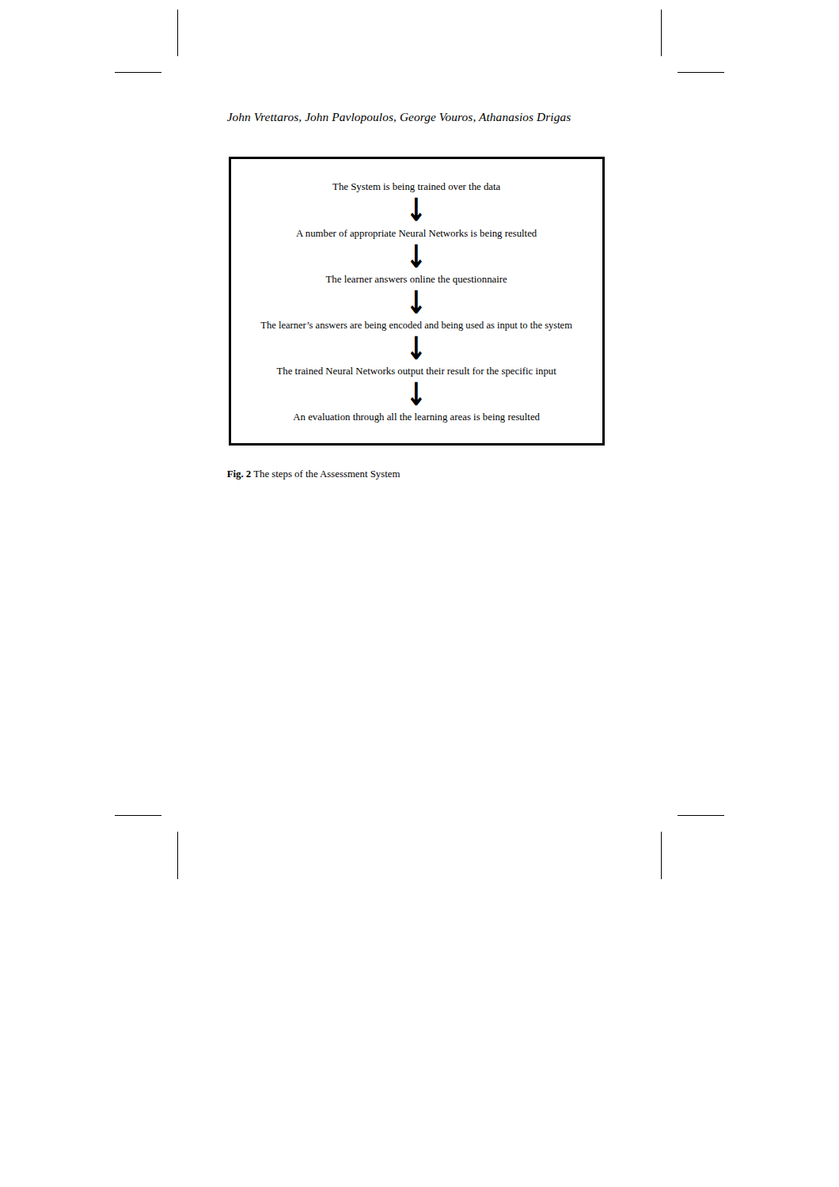John Vrettaros, John Pavlopoulos, George Vouros, Athanasios Drigas
The System is being trained over the data
↓
A number of appropriate Neural Networks is being resulted
↓
The learner answers online the questionnaire
↓
The learner’s answers are being encoded and being used as input to the system
↓
The trained Neural Networks output their result for the specific input
↓
An evaluation through all the learning areas is being resulted
Fig. 2 The steps of the Assessment System